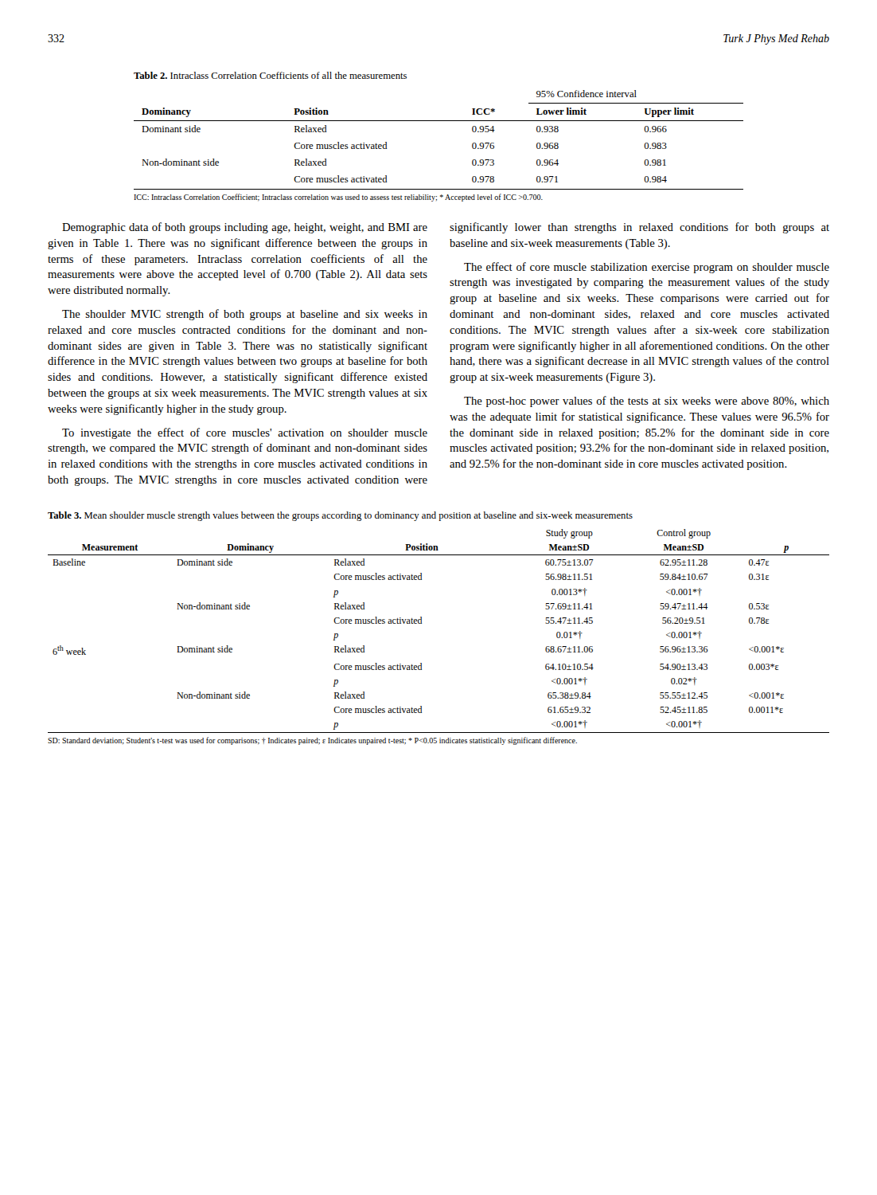332 Turk J Phys Med Rehab
Table 2. Intraclass Correlation Coefficients of all the measurements
| | 95% Confidence interval |
| Dominancy | Position | ICC* | Lower limit | Upper limit |
| Dominant side | Relaxed | 0.954 | 0.938 | 0.966 |
| | Core muscles activated | 0.976 | 0.968 | 0.983 |
| Non-dominant side | Relaxed | 0.973 | 0.964 | 0.981 |
| | Core muscles activated | 0.978 | 0.971 | 0.984 |
ICC: Intraclass Correlation Coefficient; Intraclass correlation was used to assess test reliability; * Accepted level of ICC >0.700.
Demographic data of both groups including age, height, weight, and BMI are given in Table 1. There was no significant difference between the groups in terms of these parameters. Intraclass correlation coefficients of all the measurements were above the accepted level of 0.700 (Table 2). All data sets were distributed normally.
The shoulder MVIC strength of both groups at baseline and six weeks in relaxed and core muscles contracted conditions for the dominant and non-dominant sides are given in Table 3. There was no statistically significant difference in the MVIC strength values between two groups at baseline for both sides and conditions. However, a statistically significant difference existed between the groups at six week measurements. The MVIC strength values at six weeks were significantly higher in the study group.
To investigate the effect of core muscles' activation on shoulder muscle strength, we compared the MVIC strength of dominant and non-dominant sides in relaxed conditions with the strengths in core muscles activated conditions in both groups. The MVIC strengths in core muscles activated condition were significantly lower than strengths in relaxed conditions for both groups at baseline and six-week measurements (Table 3).
The effect of core muscle stabilization exercise program on shoulder muscle strength was investigated by comparing the measurement values of the study group at baseline and six weeks. These comparisons were carried out for dominant and non-dominant sides, relaxed and core muscles activated conditions. The MVIC strength values after a six-week core stabilization program were significantly higher in all aforementioned conditions. On the other hand, there was a significant decrease in all MVIC strength values of the control group at six-week measurements (Figure 3).
The post-hoc power values of the tests at six weeks were above 80%, which was the adequate limit for statistical significance. These values were 96.5% for the dominant side in relaxed position; 85.2% for the dominant side in core muscles activated position; 93.2% for the non-dominant side in relaxed position, and 92.5% for the non-dominant side in core muscles activated position.
Table 3. Mean shoulder muscle strength values between the groups according to dominancy and position at baseline and six-week measurements
| | Study group | Control group | |
| Measurement | Dominancy | Position | Mean±SD | Mean±SD | p |
| Baseline | Dominant side | Relaxed | 60.75±13.07 | 62.95±11.28 | 0.47ε |
| | | Core muscles activated | 56.98±11.51 | 59.84±10.67 | 0.31ε |
| | | p | 0.0013*† | <0.001*† | |
| | Non-dominant side | Relaxed | 57.69±11.41 | 59.47±11.44 | 0.53ε |
| | | Core muscles activated | 55.47±11.45 | 56.20±9.51 | 0.78ε |
| | | p | 0.01*† | <0.001*† | |
| 6 th week | Dominant side | Relaxed | 68.67±11.06 | 56.96±13.36 | <0.001*ε |
| | | Core muscles activated | 64.10±10.54 | 54.90±13.43 | 0.003*ε |
| | | p | <0.001*† | 0.02*† | |
| | Non-dominant side | Relaxed | 65.38±9.84 | 55.55±12.45 | <0.001*ε |
| | | Core muscles activated | 61.65±9.32 | 52.45±11.85 | 0.0011*ε |
| | | p | <0.001*† | <0.001*† | |
SD: Standard deviation; Student's t-test was used for comparisons; † Indicates paired; ε Indicates unpaired t-test; * P<0.05 indicates statistically significant difference.